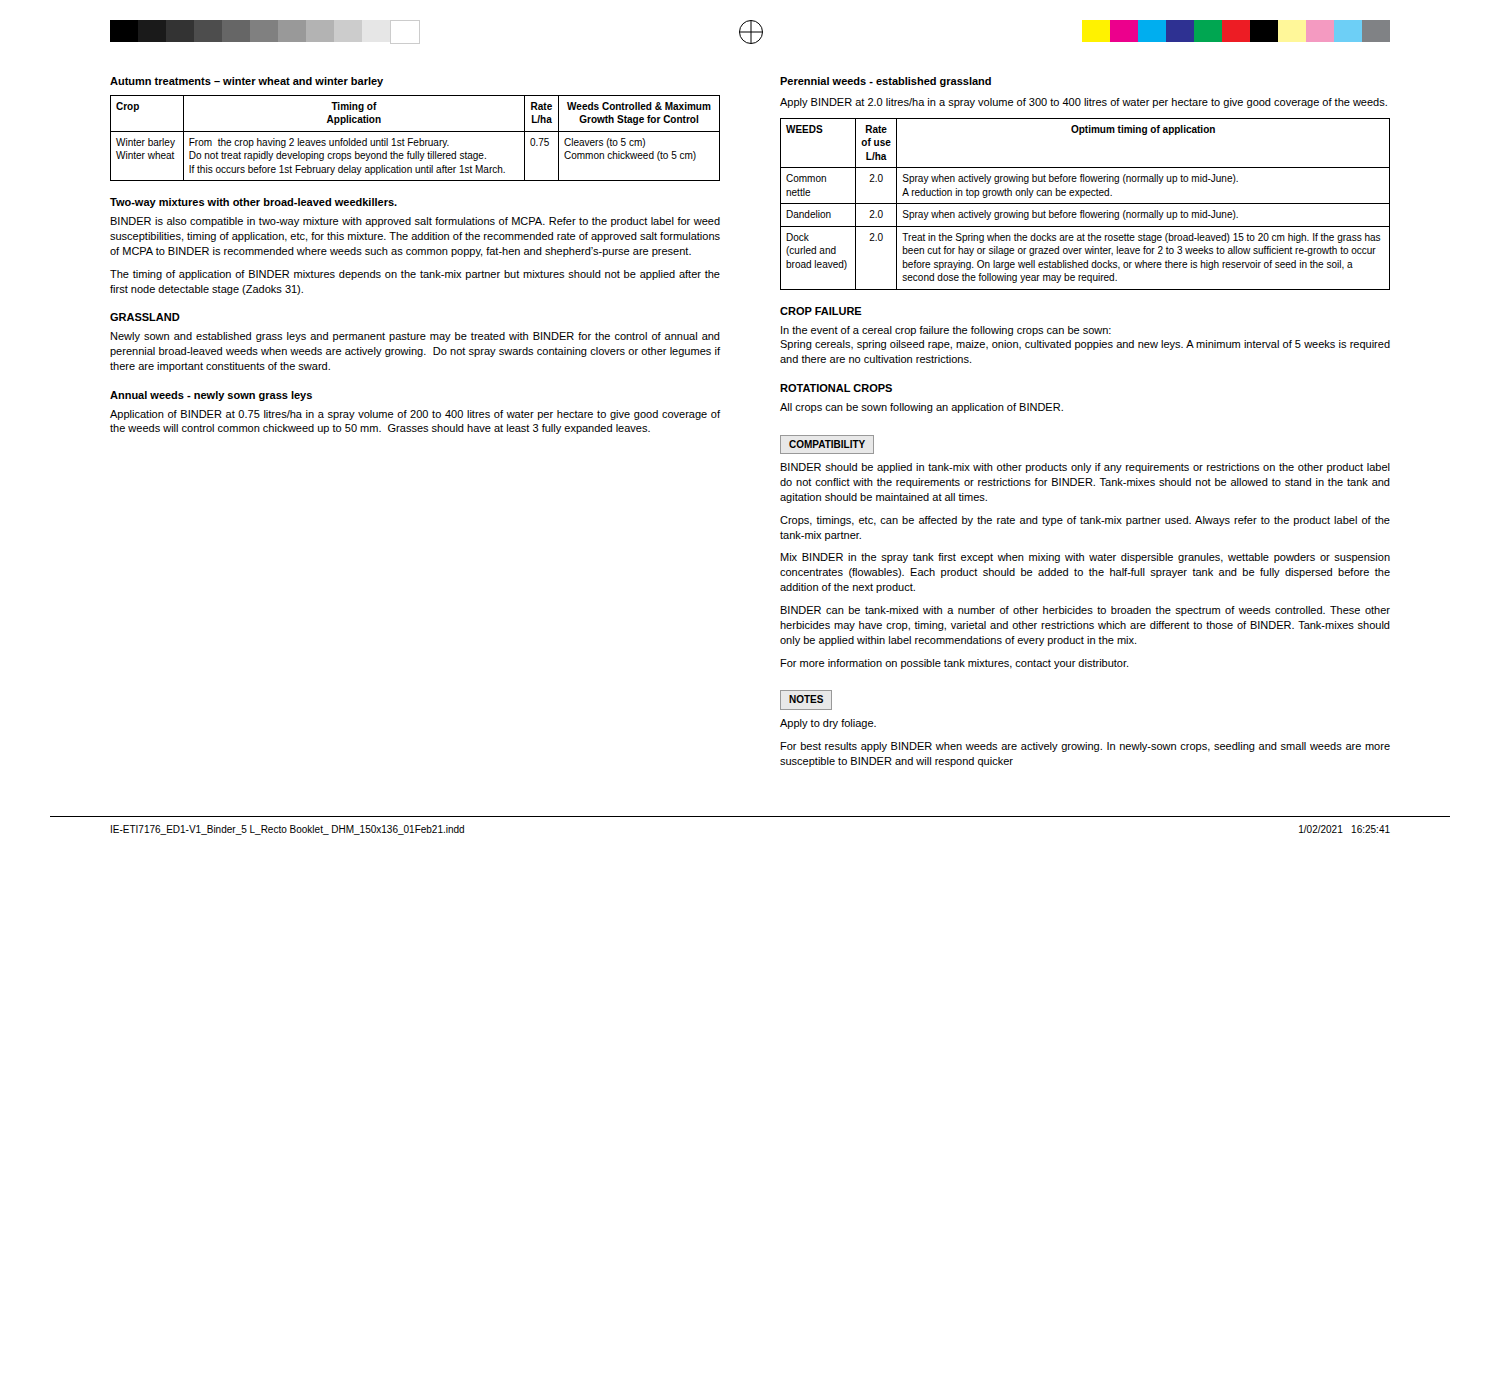Autumn treatments – winter wheat and winter barley
| Crop | Timing of Application | Rate L/ha | Weeds Controlled & Maximum Growth Stage for Control |
| --- | --- | --- | --- |
| Winter barley Winter wheat | From the crop having 2 leaves unfolded until 1st February. Do not treat rapidly developing crops beyond the fully tillered stage. If this occurs before 1st February delay application until after 1st March. | 0.75 | Cleavers (to 5 cm) Common chickweed (to 5 cm) |
Two-way mixtures with other broad-leaved weedkillers.
BINDER is also compatible in two-way mixture with approved salt formulations of MCPA. Refer to the product label for weed susceptibilities, timing of application, etc, for this mixture. The addition of the recommended rate of approved salt formulations of MCPA to BINDER is recommended where weeds such as common poppy, fat-hen and shep­herd’s-purse are present.
The timing of application of BINDER mixtures depends on the tank-mix partner but mix­tures should not be applied after the first node detectable stage (Zadoks 31).
GRASSLAND
Newly sown and established grass leys and permanent pasture may be treated with BINDER for the control of annual and perennial broad-leaved weeds when weeds are actively growing. Do not spray swards containing clovers or other legumes if there are important constituents of the sward.
Annual weeds - newly sown grass leys
Application of BINDER at 0.75 litres/ha in a spray volume of 200 to 400 litres of water per hectare to give good coverage of the weeds will control common chickweed up to 50 mm. Grasses should have at least 3 fully expanded leaves.
Perennial weeds - established grassland
Apply BINDER at 2.0 litres/ha in a spray volume of 300 to 400 litres of water per hectare to give good coverage of the weeds.
| WEEDS | Rate of use L/ha | Optimum timing of application |
| --- | --- | --- |
| Common nettle | 2.0 | Spray when actively growing but before flowering (normally up to mid-June). A reduction in top growth only can be expected. |
| Dandelion | 2.0 | Spray when actively growing but before flowering (normally up to mid-June). |
| Dock (curled and broad leaved) | 2.0 | Treat in the Spring when the docks are at the rosette stage (broad-leaved) 15 to 20 cm high. If the grass has been cut for hay or silage or grazed over winter, leave for 2 to 3 weeks to allow sufficient re-growth to occur before spraying. On large well established docks, or where there is high reservoir of seed in the soil, a second dose the following year may be required. |
CROP FAILURE
In the event of a cereal crop failure the following crops can be sown:
Spring cereals, spring oilseed rape, maize, onion, cultivated poppies and new leys. A minimum interval of 5 weeks is required and there are no cultivation restrictions.
ROTATIONAL CROPS
All crops can be sown following an application of BINDER.
COMPATIBILITY
BINDER should be applied in tank-mix with other products only if any requirements or restrictions on the other product label do not conflict with the requirements or restric­tions for BINDER. Tank-mixes should not be allowed to stand in the tank and agitation should be maintained at all times.
Crops, timings, etc, can be affected by the rate and type of tank-mix partner used. Always refer to the product label of the tank-mix partner.
Mix BINDER in the spray tank first except when mixing with water dispersible gran­ules, wettable powders or suspension concentrates (flowables). Each product should be added to the half-full sprayer tank and be fully dispersed before the addition of the next product.
BINDER can be tank-mixed with a number of other herbicides to broaden the spectrum of weeds controlled. These other herbicides may have crop, timing, varietal and other restrictions which are different to those of BINDER. Tank-mixes should only be applied within label recommendations of every product in the mix.
For more information on possible tank mixtures, contact your distributor.
NOTES
Apply to dry foliage.
For best results apply BINDER when weeds are actively growing. In newly-sown crops, seedling and small weeds are more susceptible to BINDER and will respond quicker
IE-ETI7176_ED1-V1_Binder_5 L_Recto Booklet_ DHM_150x136_01Feb21.indd 1/02/2021 16:25:41